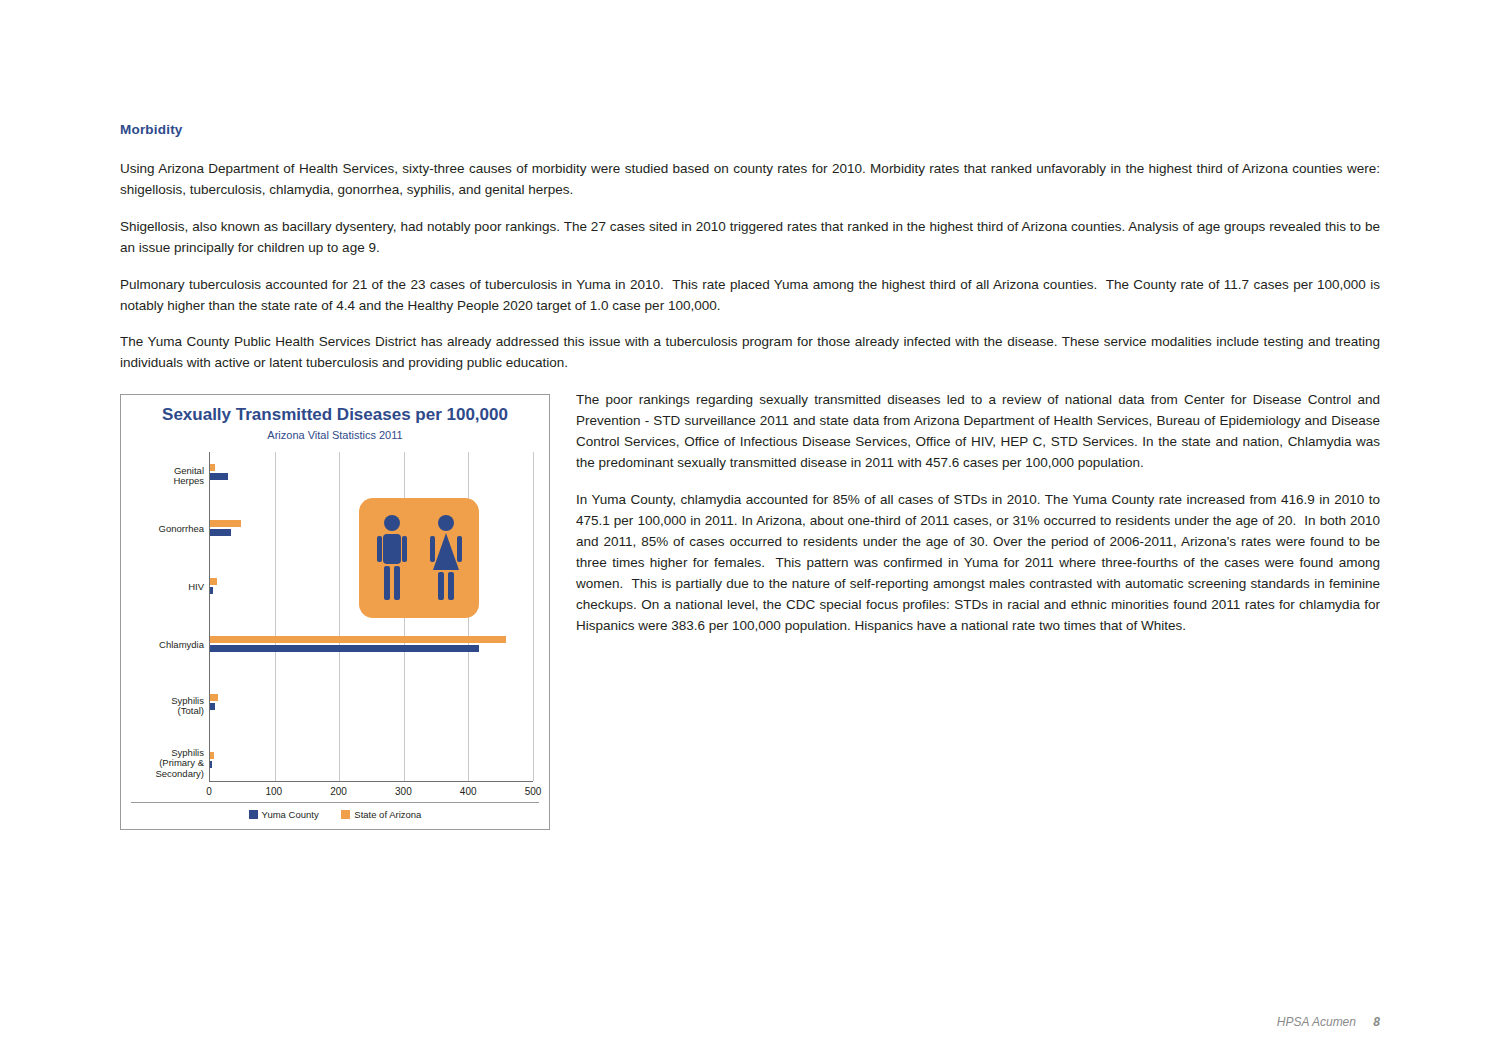Morbidity
Using Arizona Department of Health Services, sixty-three causes of morbidity were studied based on county rates for 2010. Morbidity rates that ranked unfavorably in the highest third of Arizona counties were: shigellosis, tuberculosis, chlamydia, gonorrhea, syphilis, and genital herpes.
Shigellosis, also known as bacillary dysentery, had notably poor rankings. The 27 cases sited in 2010 triggered rates that ranked in the highest third of Arizona counties. Analysis of age groups revealed this to be an issue principally for children up to age 9.
Pulmonary tuberculosis accounted for 21 of the 23 cases of tuberculosis in Yuma in 2010. This rate placed Yuma among the highest third of all Arizona counties. The County rate of 11.7 cases per 100,000 is notably higher than the state rate of 4.4 and the Healthy People 2020 target of 1.0 case per 100,000.
The Yuma County Public Health Services District has already addressed this issue with a tuberculosis program for those already infected with the disease. These service modalities include testing and treating individuals with active or latent tuberculosis and providing public education.
Sexually Transmitted Diseases per 100,000
Arizona Vital Statistics 2011
Genital
Herpes
Gonorrhea
HIV
Chlamydia
Syphilis
(Total)
Syphilis
(Primary &
Secondary)
0 100 200 300 400 500
Yuma County State of Arizona
The poor rankings regarding sexually transmitted diseases led to a review of national data from Center for Disease Control and Prevention - STD surveillance 2011 and state data from Arizona Department of Health Services, Bureau of Epidemiology and Disease Control Services, Office of Infectious Disease Services, Office of HIV, HEP C, STD Services. In the state and nation, Chlamydia was the predominant sexually transmitted disease in 2011 with 457.6 cases per 100,000 population.
In Yuma County, chlamydia accounted for 85% of all cases of STDs in 2010. The Yuma County rate increased from 416.9 in 2010 to 475.1 per 100,000 in 2011. In Arizona, about one-third of 2011 cases, or 31% occurred to residents under the age of 20. In both 2010 and 2011, 85% of cases occurred to residents under the age of 30. Over the period of 2006-2011, Arizona's rates were found to be three times higher for females. This pattern was confirmed in Yuma for 2011 where three-fourths of the cases were found among women. This is partially due to the nature of self-reporting amongst males contrasted with automatic screening standards in feminine checkups. On a national level, the CDC special focus profiles: STDs in racial and ethnic minorities found 2011 rates for chlamydia for Hispanics were 383.6 per 100,000 population. Hispanics have a national rate two times that of Whites.
HPSA Acumen 8